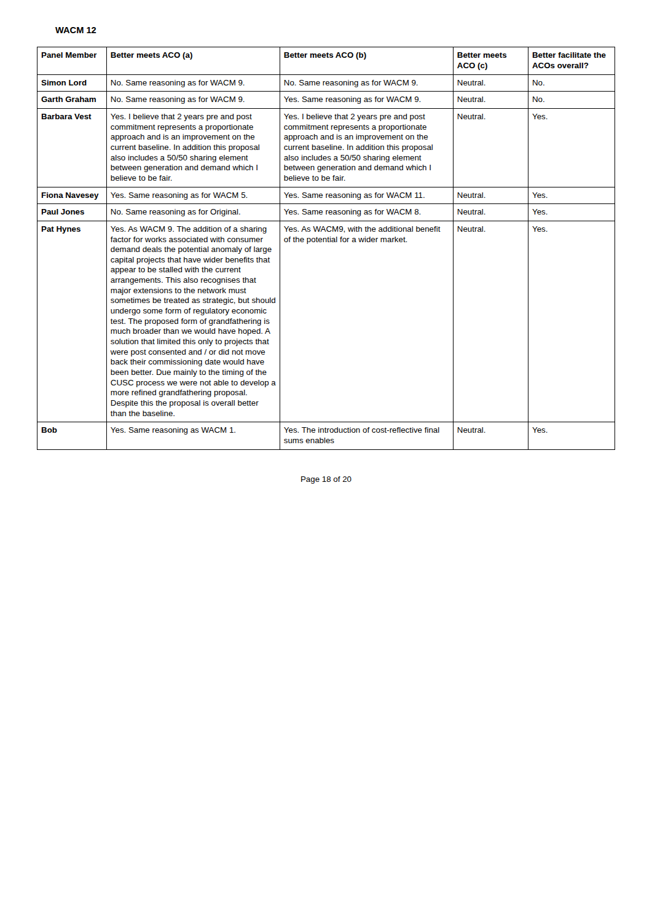WACM 12
| Panel Member | Better meets ACO (a) | Better meets ACO (b) | Better meets ACO (c) | Better facilitate the ACOs overall? |
| --- | --- | --- | --- | --- |
| Simon Lord | No. Same reasoning as for WACM 9. | No. Same reasoning as for WACM 9. | Neutral. | No. |
| Garth Graham | No. Same reasoning as for WACM 9. | Yes. Same reasoning as for WACM 9. | Neutral. | No. |
| Barbara Vest | Yes. I believe that 2 years pre and post commitment represents a proportionate approach and is an improvement on the current baseline. In addition this proposal also includes a 50/50 sharing element between generation and demand which I believe to be fair. | Yes. I believe that 2 years pre and post commitment represents a proportionate approach and is an improvement on the current baseline. In addition this proposal also includes a 50/50 sharing element between generation and demand which I believe to be fair. | Neutral. | Yes. |
| Fiona Navesey | Yes. Same reasoning as for WACM 5. | Yes. Same reasoning as for WACM 11. | Neutral. | Yes. |
| Paul Jones | No. Same reasoning as for Original. | Yes. Same reasoning as for WACM 8. | Neutral. | Yes. |
| Pat Hynes | Yes. As WACM 9. The addition of a sharing factor for works associated with consumer demand deals the potential anomaly of large capital projects that have wider benefits that appear to be stalled with the current arrangements. This also recognises that major extensions to the network must sometimes be treated as strategic, but should undergo some form of regulatory economic test. The proposed form of grandfathering is much broader than we would have hoped. A solution that limited this only to projects that were post consented and / or did not move back their commissioning date would have been better. Due mainly to the timing of the CUSC process we were not able to develop a more refined grandfathering proposal. Despite this the proposal is overall better than the baseline. | Yes. As WACM9, with the additional benefit of the potential for a wider market. | Neutral. | Yes. |
| Bob | Yes. Same reasoning as WACM 1. | Yes. The introduction of cost-reflective final sums enables | Neutral. | Yes. |
Page 18 of 20